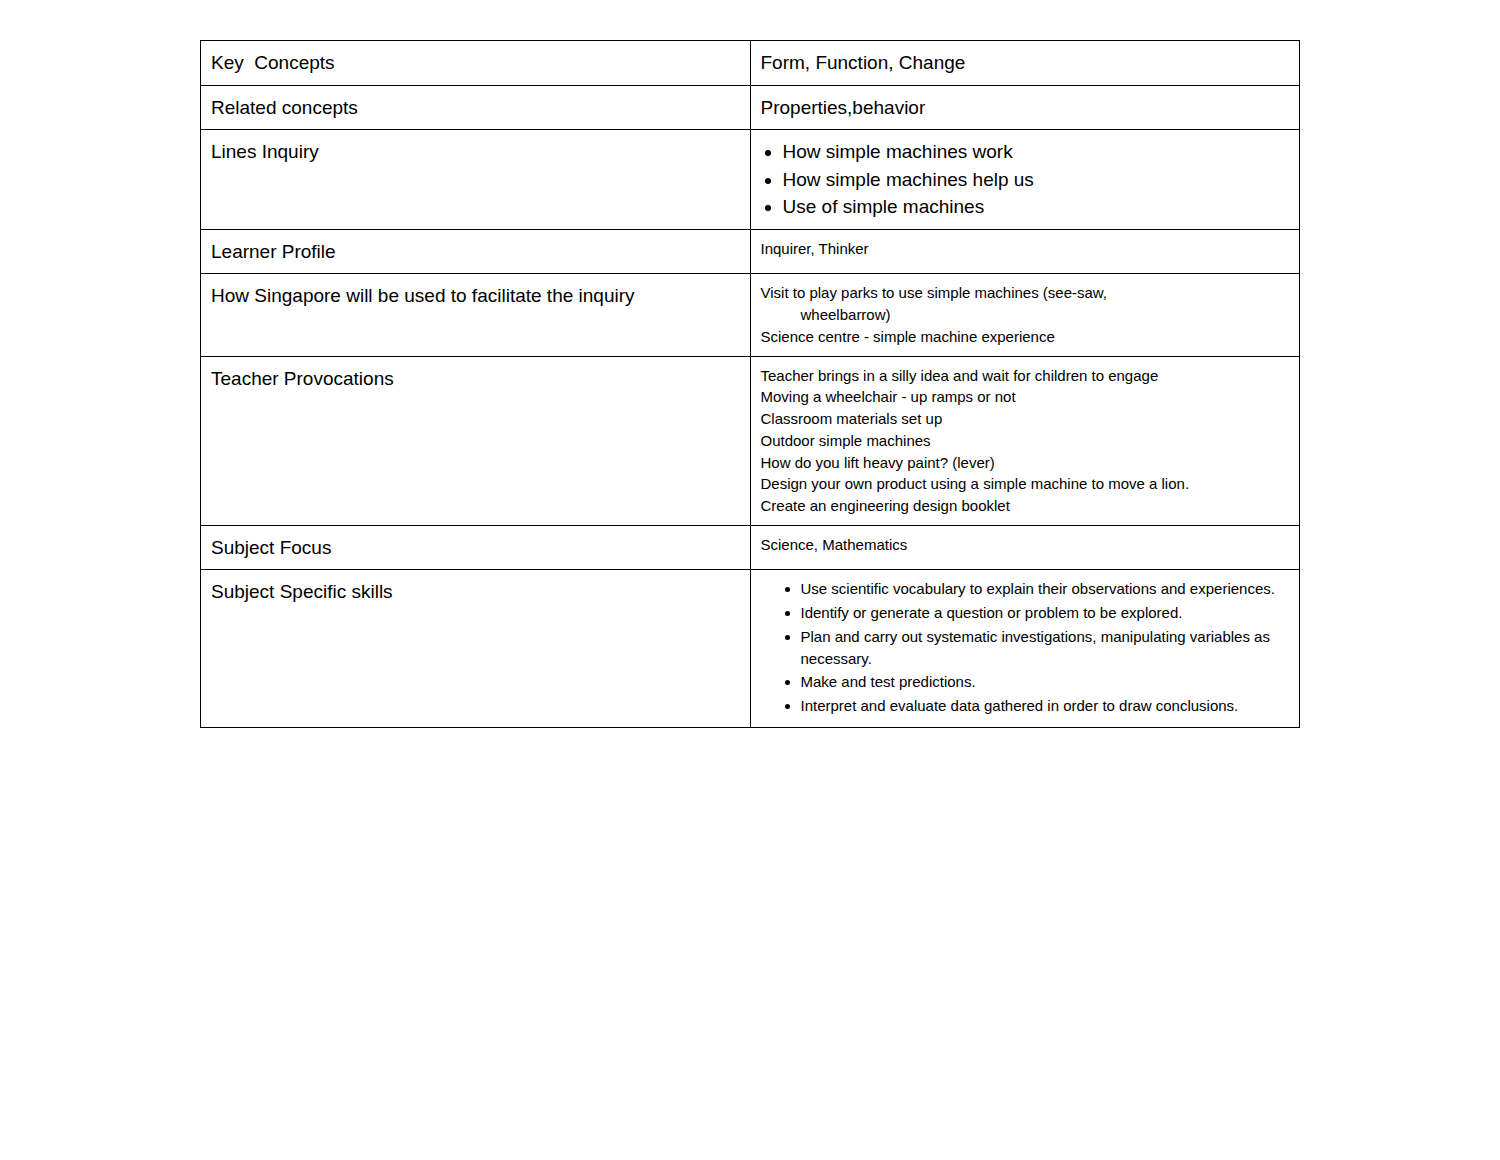| Key Concepts | Form, Function, Change |
| Related concepts | Properties,behavior |
| Lines Inquiry | How simple machines work How simple machines help us Use of simple machines |
| Learner Profile | Inquirer, Thinker |
| How Singapore will be used to facilitate the inquiry | Visit to play parks to use simple machines (see-saw, wheelbarrow) Science centre - simple machine experience |
| Teacher Provocations | Teacher brings in a silly idea and wait for children to engage Moving a wheelchair - up ramps or not Classroom materials set up Outdoor simple machines How do you lift heavy paint? (lever) Design your own product using a simple machine to move a lion. Create an engineering design booklet |
| Subject Focus | Science, Mathematics |
| Subject Specific skills | Use scientific vocabulary to explain their observations and experiences. Identify or generate a question or problem to be explored. Plan and carry out systematic investigations, manipulating variables as necessary. Make and test predictions. Interpret and evaluate data gathered in order to draw conclusions. |